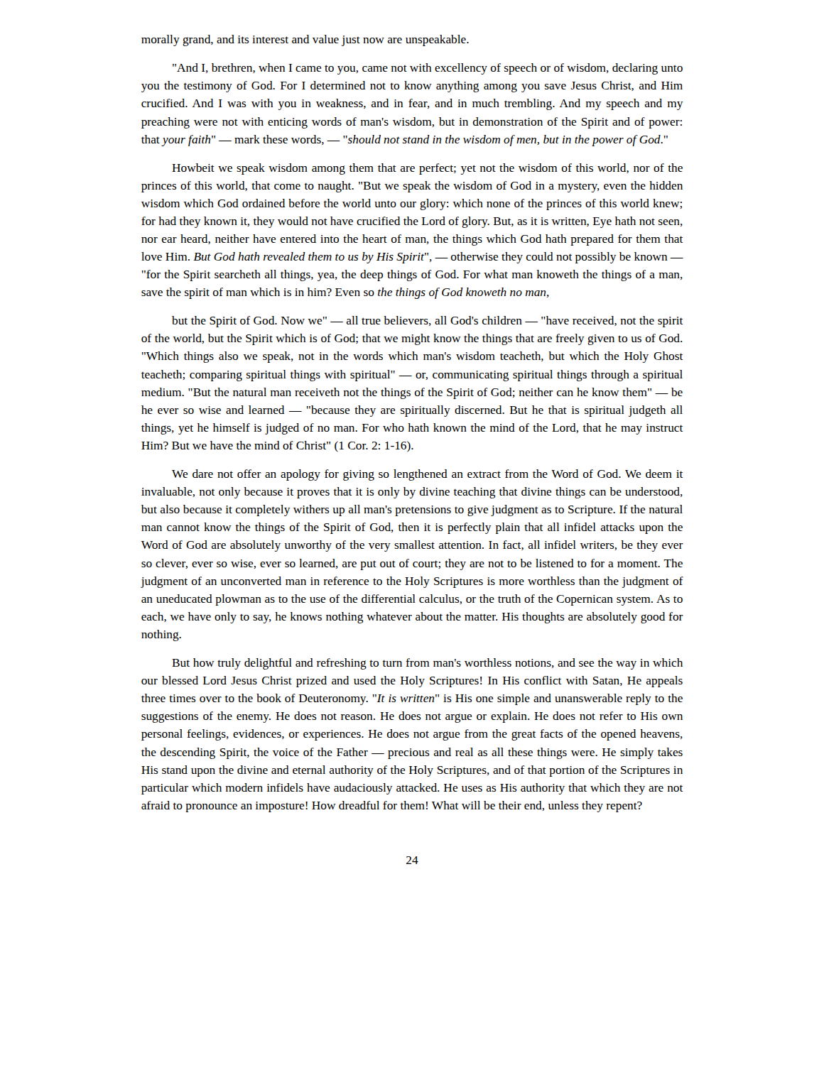morally grand, and its interest and value just now are unspeakable.
"And I, brethren, when I came to you, came not with excellency of speech or of wisdom, declaring unto you the testimony of God. For I determined not to know anything among you save Jesus Christ, and Him crucified. And I was with you in weakness, and in fear, and in much trembling. And my speech and my preaching were not with enticing words of man's wisdom, but in demonstration of the Spirit and of power: that your faith" — mark these words, — "should not stand in the wisdom of men, but in the power of God."
Howbeit we speak wisdom among them that are perfect; yet not the wisdom of this world, nor of the princes of this world, that come to naught. "But we speak the wisdom of God in a mystery, even the hidden wisdom which God ordained before the world unto our glory: which none of the princes of this world knew; for had they known it, they would not have crucified the Lord of glory. But, as it is written, Eye hath not seen, nor ear heard, neither have entered into the heart of man, the things which God hath prepared for them that love Him. But God hath revealed them to us by His Spirit", — otherwise they could not possibly be known — "for the Spirit searcheth all things, yea, the deep things of God. For what man knoweth the things of a man, save the spirit of man which is in him? Even so the things of God knoweth no man,
but the Spirit of God. Now we" — all true believers, all God's children — "have received, not the spirit of the world, but the Spirit which is of God; that we might know the things that are freely given to us of God. "Which things also we speak, not in the words which man's wisdom teacheth, but which the Holy Ghost teacheth; comparing spiritual things with spiritual" — or, communicating spiritual things through a spiritual medium. "But the natural man receiveth not the things of the Spirit of God; neither can he know them" — be he ever so wise and learned — "because they are spiritually discerned. But he that is spiritual judgeth all things, yet he himself is judged of no man. For who hath known the mind of the Lord, that he may instruct Him? But we have the mind of Christ" (1 Cor. 2: 1-16).
We dare not offer an apology for giving so lengthened an extract from the Word of God. We deem it invaluable, not only because it proves that it is only by divine teaching that divine things can be understood, but also because it completely withers up all man's pretensions to give judgment as to Scripture. If the natural man cannot know the things of the Spirit of God, then it is perfectly plain that all infidel attacks upon the Word of God are absolutely unworthy of the very smallest attention. In fact, all infidel writers, be they ever so clever, ever so wise, ever so learned, are put out of court; they are not to be listened to for a moment. The judgment of an unconverted man in reference to the Holy Scriptures is more worthless than the judgment of an uneducated plowman as to the use of the differential calculus, or the truth of the Copernican system. As to each, we have only to say, he knows nothing whatever about the matter. His thoughts are absolutely good for nothing.
But how truly delightful and refreshing to turn from man's worthless notions, and see the way in which our blessed Lord Jesus Christ prized and used the Holy Scriptures! In His conflict with Satan, He appeals three times over to the book of Deuteronomy. "It is written" is His one simple and unanswerable reply to the suggestions of the enemy. He does not reason. He does not argue or explain. He does not refer to His own personal feelings, evidences, or experiences. He does not argue from the great facts of the opened heavens, the descending Spirit, the voice of the Father — precious and real as all these things were. He simply takes His stand upon the divine and eternal authority of the Holy Scriptures, and of that portion of the Scriptures in particular which modern infidels have audaciously attacked. He uses as His authority that which they are not afraid to pronounce an imposture! How dreadful for them! What will be their end, unless they repent?
24